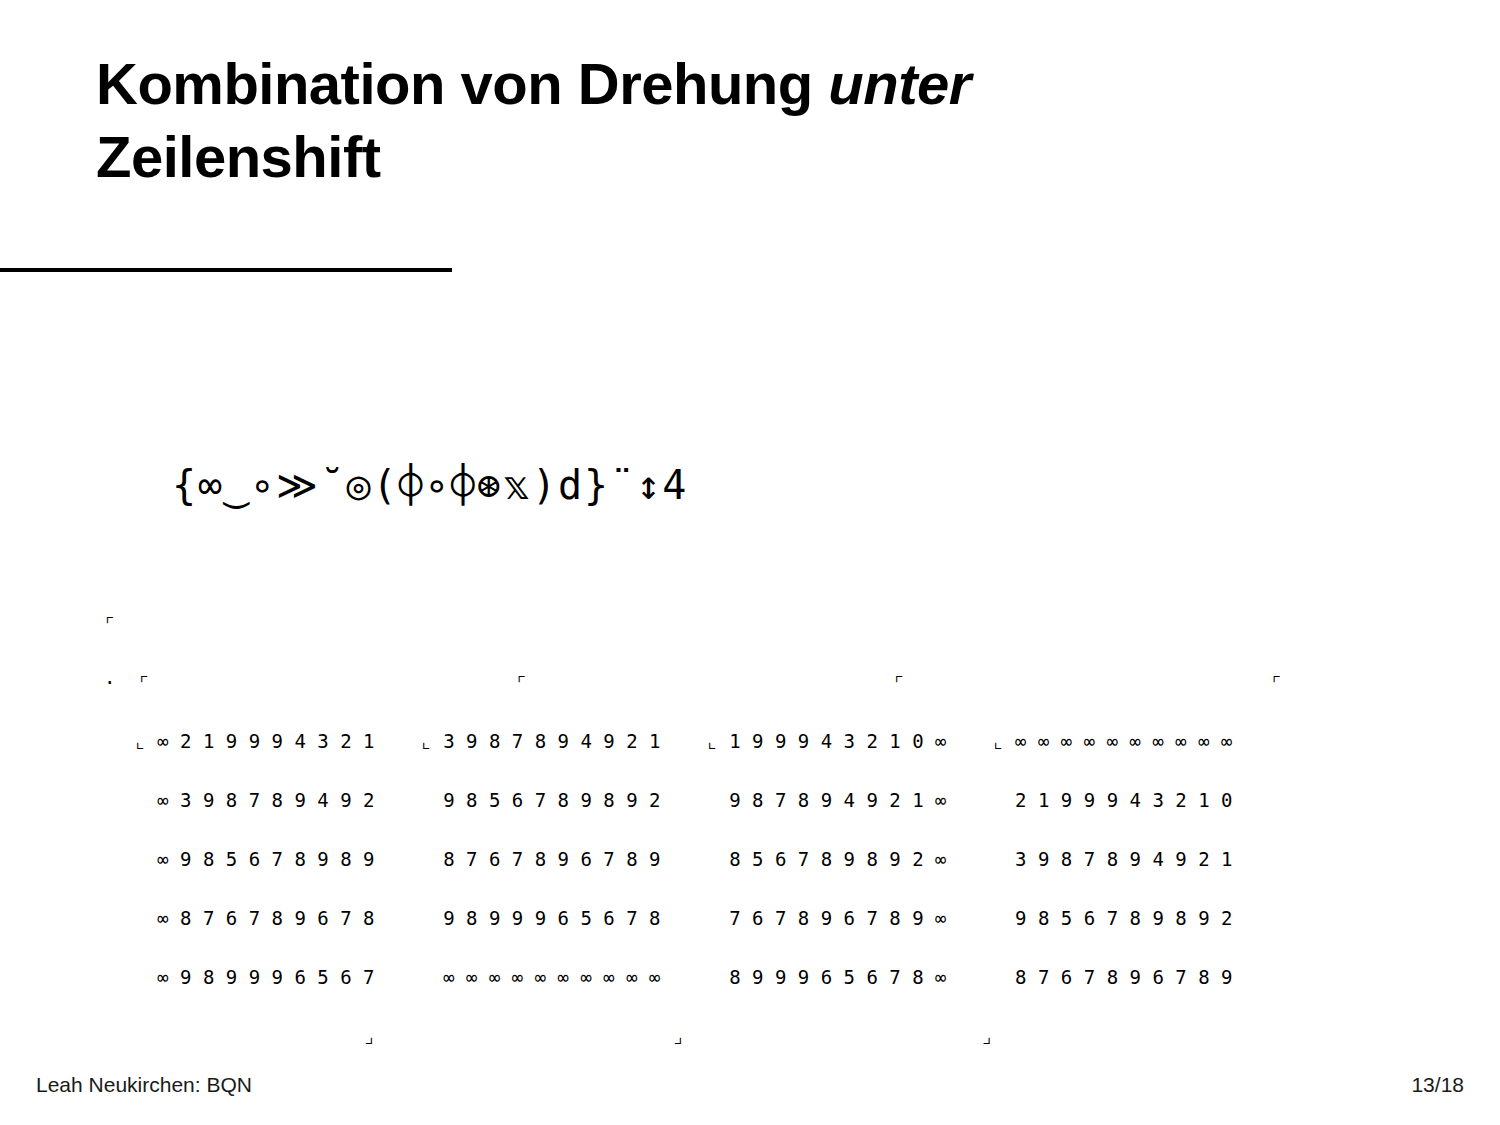Kombination von Drehung unter Zeilenshift
{∞‿∘≫˘◎(⌽∘⌽⊛𝕩)d}¨↕4
⌜ · ⌜ ⌜ ⌜ ⌜ ⌞ ∞ 2 1 9 9 9 4 3 2 1 ⌞ 3 9 8 7 8 9 4 9 2 1 ⌞ 1 9 9 9 4 3 2 1 0 ∞ ⌞ ∞ ∞ ∞ ∞ ∞ ∞ ∞ ∞ ∞ ∞ ∞ 3 9 8 7 8 9 4 9 2 9 8 5 6 7 8 9 8 9 2 9 8 7 8 9 4 9 2 1 ∞ 2 1 9 9 9 4 3 2 1 0 ∞ 9 8 5 6 7 8 9 8 9 8 7 6 7 8 9 6 7 8 9 8 5 6 7 8 9 8 9 2 ∞ 3 9 8 7 8 9 4 9 2 1 ∞ 8 7 6 7 8 9 6 7 8 9 8 9 9 9 6 5 6 7 8 7 6 7 8 9 6 7 8 9 ∞ 9 8 5 6 7 8 9 8 9 2 ∞ 9 8 9 9 9 6 5 6 7 ∞ ∞ ∞ ∞ ∞ ∞ ∞ ∞ ∞ ∞ 8 9 9 9 6 5 6 7 8 ∞ 8 7 6 7 8 9 6 7 8 9 ⌟ ⌟ ⌟
Leah Neukirchen: BQN 13/18